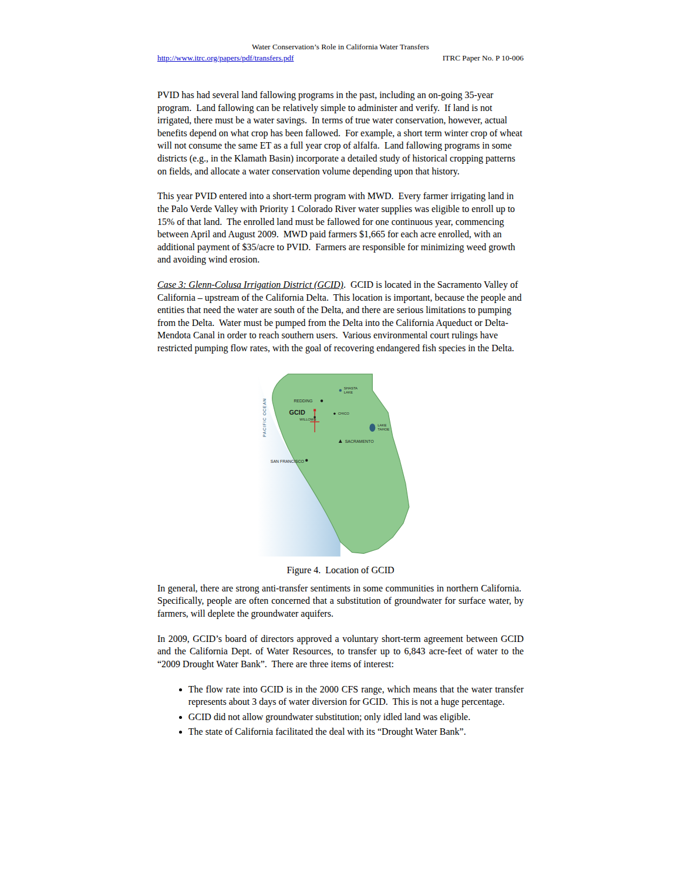Water Conservation’s Role in California Water Transfers
http://www.itrc.org/papers/pdf/transfers.pdf
ITRC Paper No. P 10-006
PVID has had several land fallowing programs in the past, including an on-going 35-year program. Land fallowing can be relatively simple to administer and verify. If land is not irrigated, there must be a water savings. In terms of true water conservation, however, actual benefits depend on what crop has been fallowed. For example, a short term winter crop of wheat will not consume the same ET as a full year crop of alfalfa. Land fallowing programs in some districts (e.g., in the Klamath Basin) incorporate a detailed study of historical cropping patterns on fields, and allocate a water conservation volume depending upon that history.
This year PVID entered into a short-term program with MWD. Every farmer irrigating land in the Palo Verde Valley with Priority 1 Colorado River water supplies was eligible to enroll up to 15% of that land. The enrolled land must be fallowed for one continuous year, commencing between April and August 2009. MWD paid farmers $1,665 for each acre enrolled, with an additional payment of $35/acre to PVID. Farmers are responsible for minimizing weed growth and avoiding wind erosion.
Case 3: Glenn-Colusa Irrigation District (GCID). GCID is located in the Sacramento Valley of California – upstream of the California Delta. This location is important, because the people and entities that need the water are south of the Delta, and there are serious limitations to pumping from the Delta. Water must be pumped from the Delta into the California Aqueduct or Delta-Mendota Canal in order to reach southern users. Various environmental court rulings have restricted pumping flow rates, with the goal of recovering endangered fish species in the Delta.
PACIFIC OCEAN SHASTA LAKE REDDING GCID WILLOWS CHICO LAKE TAHOE SACRAMENTO SAN FRANCISCO
Figure 4. Location of GCID
In general, there are strong anti-transfer sentiments in some communities in northern California. Specifically, people are often concerned that a substitution of groundwater for surface water, by farmers, will deplete the groundwater aquifers.
In 2009, GCID’s board of directors approved a voluntary short-term agreement between GCID and the California Dept. of Water Resources, to transfer up to 6,843 acre-feet of water to the “2009 Drought Water Bank”. There are three items of interest:
The flow rate into GCID is in the 2000 CFS range, which means that the water transfer represents about 3 days of water diversion for GCID. This is not a huge percentage.
GCID did not allow groundwater substitution; only idled land was eligible.
The state of California facilitated the deal with its “Drought Water Bank”.